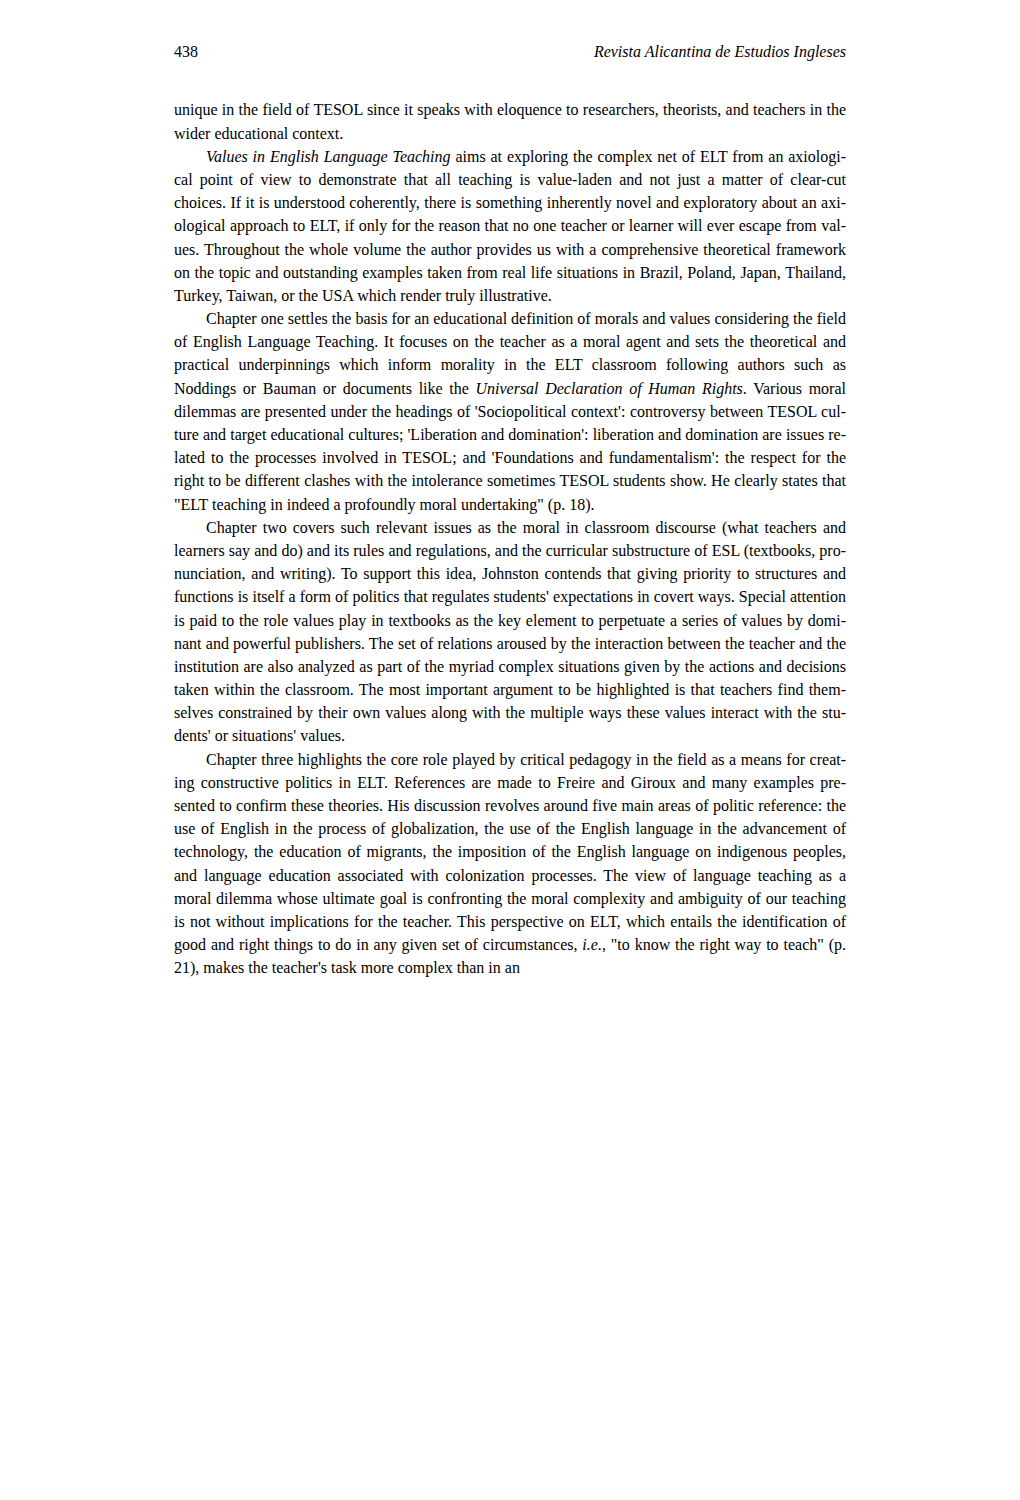438 Revista Alicantina de Estudios Ingleses
unique in the field of TESOL since it speaks with eloquence to researchers, theorists, and teachers in the wider educational context.
Values in English Language Teaching aims at exploring the complex net of ELT from an axiological point of view to demonstrate that all teaching is value-laden and not just a matter of clear-cut choices. If it is understood coherently, there is something inherently novel and exploratory about an axiological approach to ELT, if only for the reason that no one teacher or learner will ever escape from values. Throughout the whole volume the author provides us with a comprehensive theoretical framework on the topic and outstanding examples taken from real life situations in Brazil, Poland, Japan, Thailand, Turkey, Taiwan, or the USA which render truly illustrative.
Chapter one settles the basis for an educational definition of morals and values considering the field of English Language Teaching. It focuses on the teacher as a moral agent and sets the theoretical and practical underpinnings which inform morality in the ELT classroom following authors such as Noddings or Bauman or documents like the Universal Declaration of Human Rights. Various moral dilemmas are presented under the headings of 'Sociopolitical context': controversy between TESOL culture and target educational cultures; 'Liberation and domination': liberation and domination are issues related to the processes involved in TESOL; and 'Foundations and fundamentalism': the respect for the right to be different clashes with the intolerance sometimes TESOL students show. He clearly states that "ELT teaching in indeed a profoundly moral undertaking" (p. 18).
Chapter two covers such relevant issues as the moral in classroom discourse (what teachers and learners say and do) and its rules and regulations, and the curricular substructure of ESL (textbooks, pronunciation, and writing). To support this idea, Johnston contends that giving priority to structures and functions is itself a form of politics that regulates students' expectations in covert ways. Special attention is paid to the role values play in textbooks as the key element to perpetuate a series of values by dominant and powerful publishers. The set of relations aroused by the interaction between the teacher and the institution are also analyzed as part of the myriad complex situations given by the actions and decisions taken within the classroom. The most important argument to be highlighted is that teachers find themselves constrained by their own values along with the multiple ways these values interact with the students' or situations' values.
Chapter three highlights the core role played by critical pedagogy in the field as a means for creating constructive politics in ELT. References are made to Freire and Giroux and many examples presented to confirm these theories. His discussion revolves around five main areas of politic reference: the use of English in the process of globalization, the use of the English language in the advancement of technology, the education of migrants, the imposition of the English language on indigenous peoples, and language education associated with colonization processes. The view of language teaching as a moral dilemma whose ultimate goal is confronting the moral complexity and ambiguity of our teaching is not without implications for the teacher. This perspective on ELT, which entails the identification of good and right things to do in any given set of circumstances, i.e., "to know the right way to teach" (p. 21), makes the teacher's task more complex than in an